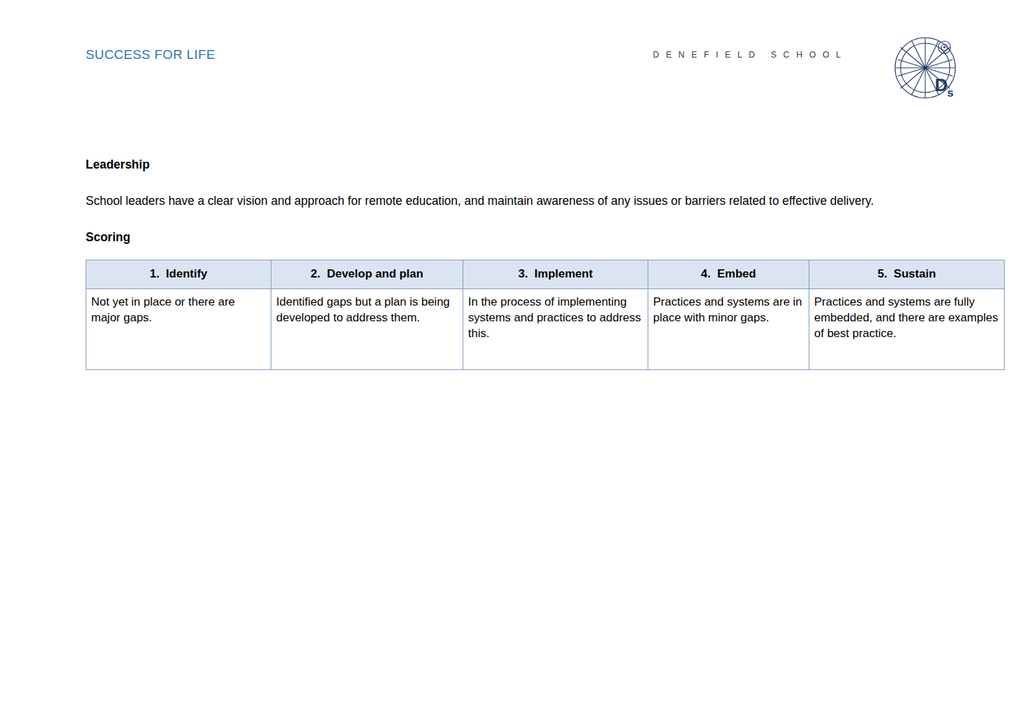SUCCESS FOR LIFE
D E N E F I E L D S C H O O L
D s
Leadership
School leaders have a clear vision and approach for remote education, and maintain awareness of any issues or barriers related to effective delivery.
Scoring
| 1. Identify | 2. Develop and plan | 3. Implement | 4. Embed | 5. Sustain |
| --- | --- | --- | --- | --- |
| Not yet in place or there are major gaps. | Identified gaps but a plan is being developed to address them. | In the process of implementing systems and practices to address this. | Practices and systems are in place with minor gaps. | Practices and systems are fully embedded, and there are examples of best practice. |